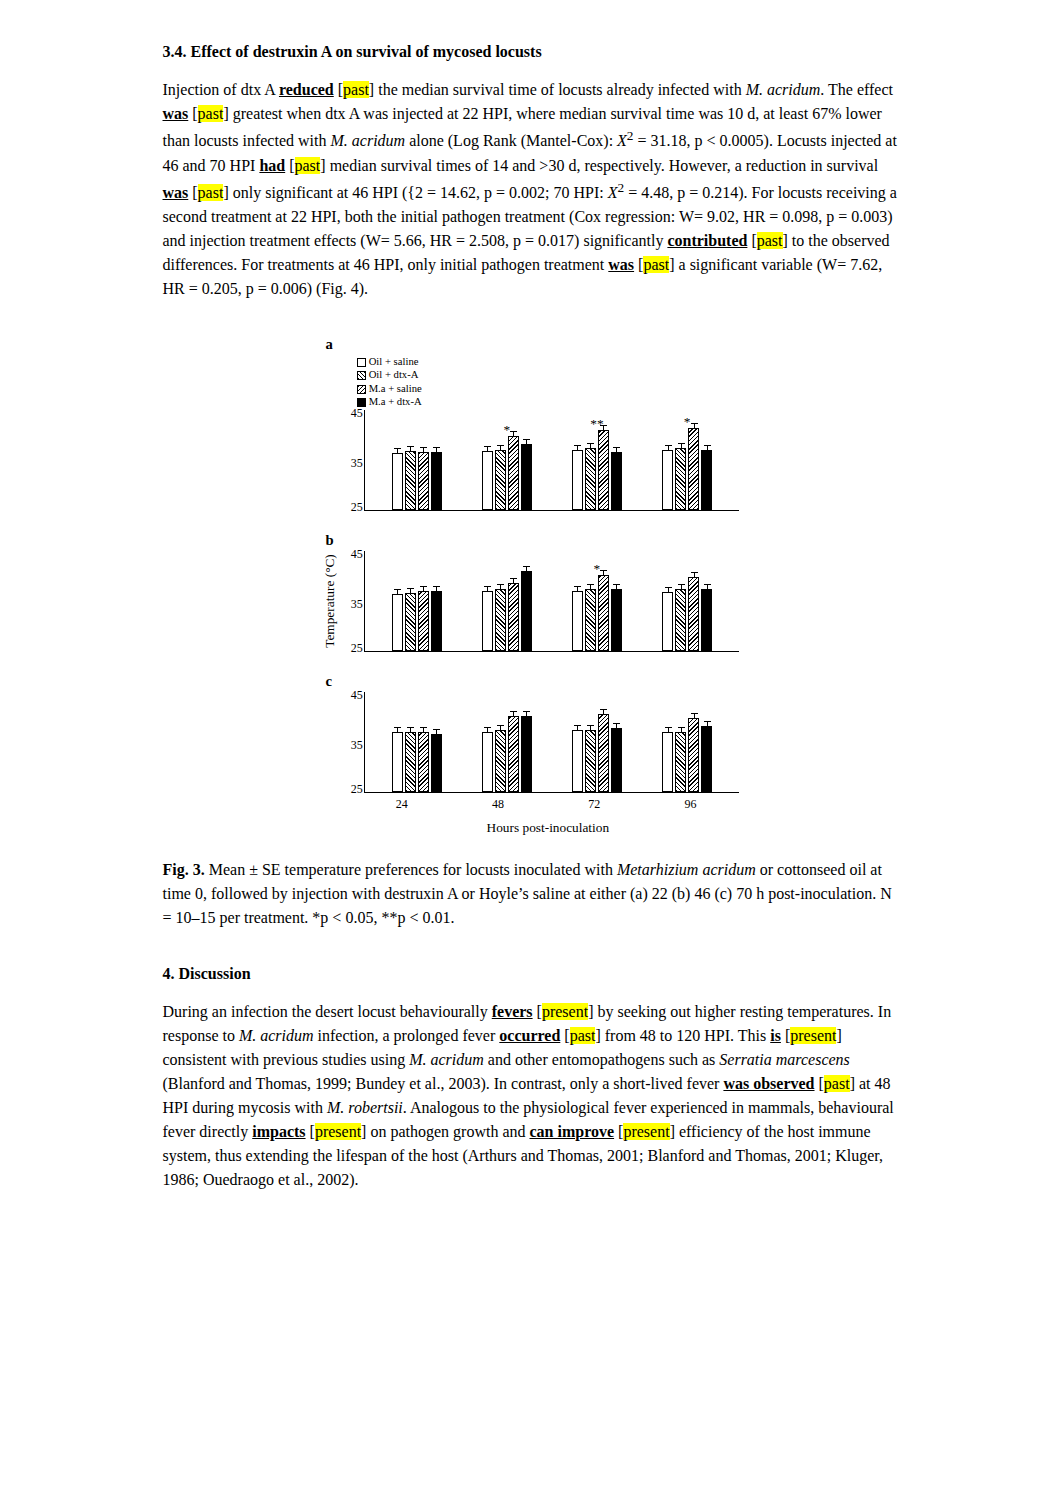3.4. Effect of destruxin A on survival of mycosed locusts
Injection of dtx A reduced [past] the median survival time of locusts already infected with M. acridum. The effect was [past] greatest when dtx A was injected at 22 HPI, where median survival time was 10 d, at least 67% lower than locusts infected with M. acridum alone (Log Rank (Mantel-Cox): X2 = 31.18, p < 0.0005). Locusts injected at 46 and 70 HPI had [past] median survival times of 14 and >30 d, respectively. However, a reduction in survival was [past] only significant at 46 HPI ({2 = 14.62, p = 0.002; 70 HPI: X2 = 4.48, p = 0.214). For locusts receiving a second treatment at 22 HPI, both the initial pathogen treatment (Cox regression: W= 9.02, HR = 0.098, p = 0.003) and injection treatment effects (W= 5.66, HR = 2.508, p = 0.017) significantly contributed [past] to the observed differences. For treatments at 46 HPI, only initial pathogen treatment was [past] a significant variable (W= 7.62, HR = 0.205, p = 0.006) (Fig. 4).
a
Oil + saline
Oil + dtx-A
M.a + saline
M.a + dtx-A
45 35 25
*
**
*
b
Temperature (°C)
45 35 25
*
c
45 35 25
24487296
Hours post-inoculation
Fig. 3. Mean ± SE temperature preferences for locusts inoculated with Metarhizium acridum or cottonseed oil at time 0, followed by injection with destruxin A or Hoyle’s saline at either (a) 22 (b) 46 (c) 70 h post-inoculation. N = 10–15 per treatment. *p < 0.05, **p < 0.01.
4. Discussion
During an infection the desert locust behaviourally fevers [present] by seeking out higher resting temperatures. In response to M. acridum infection, a prolonged fever occurred [past] from 48 to 120 HPI. This is [present] consistent with previous studies using M. acridum and other entomopathogens such as Serratia marcescens (Blanford and Thomas, 1999; Bundey et al., 2003). In contrast, only a short-lived fever was observed [past] at 48 HPI during mycosis with M. robertsii. Analogous to the physiological fever experienced in mammals, behavioural fever directly impacts [present] on pathogen growth and can improve [present] efficiency of the host immune system, thus extending the lifespan of the host (Arthurs and Thomas, 2001; Blanford and Thomas, 2001; Kluger, 1986; Ouedraogo et al., 2002).